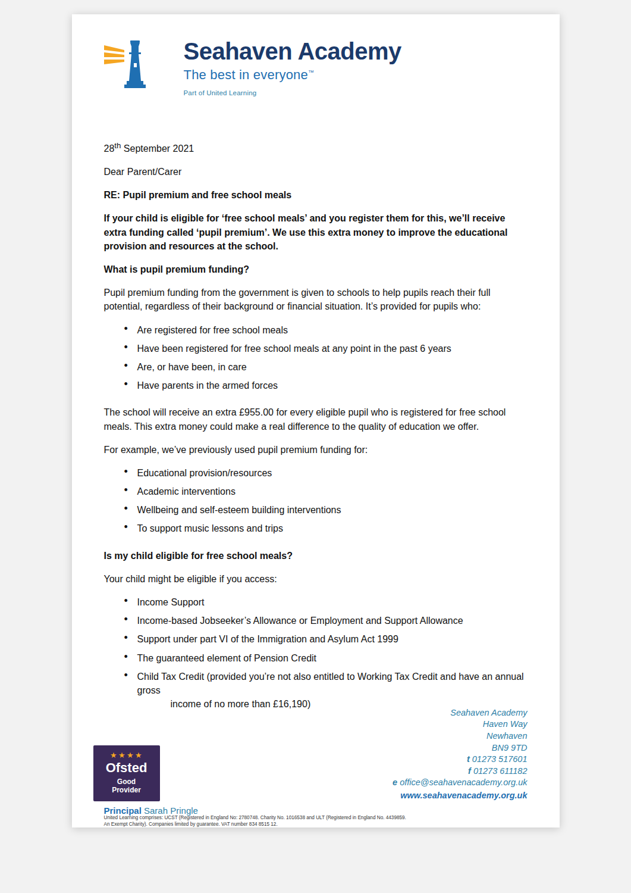Seahaven Academy
The best in everyone™
Part of United Learning
28th September 2021
Dear Parent/Carer
RE: Pupil premium and free school meals
If your child is eligible for ‘free school meals’ and you register them for this, we’ll receive extra funding called ‘pupil premium’. We use this extra money to improve the educational provision and resources at the school.
What is pupil premium funding?
Pupil premium funding from the government is given to schools to help pupils reach their full potential, regardless of their background or financial situation. It’s provided for pupils who:
Are registered for free school meals
Have been registered for free school meals at any point in the past 6 years
Are, or have been, in care
Have parents in the armed forces
The school will receive an extra £955.00 for every eligible pupil who is registered for free school meals. This extra money could make a real difference to the quality of education we offer.
For example, we’ve previously used pupil premium funding for:
Educational provision/resources
Academic interventions
Wellbeing and self-esteem building interventions
To support music lessons and trips
Is my child eligible for free school meals?
Your child might be eligible if you access:
Income Support
Income-based Jobseeker’s Allowance or Employment and Support Allowance
Support under part VI of the Immigration and Asylum Act 1999
The guaranteed element of Pension Credit
Child Tax Credit (provided you’re not also entitled to Working Tax Credit and have an annual gross income of no more than £16,190)
★★★★
Ofsted
Good
Provider
Seahaven Academy Haven Way Newhaven BN9 9TD t 01273 517601 f 01273 611182 e office@seahavenacademy.org.uk www.seahavenacademy.org.uk
Principal Sarah Pringle
United Learning comprises: UCST (Registered in England No: 2780748. Charity No. 1016538 and ULT (Registered in England No. 4439859.
An Exempt Charity). Companies limited by guarantee. VAT number 834 8515 12.